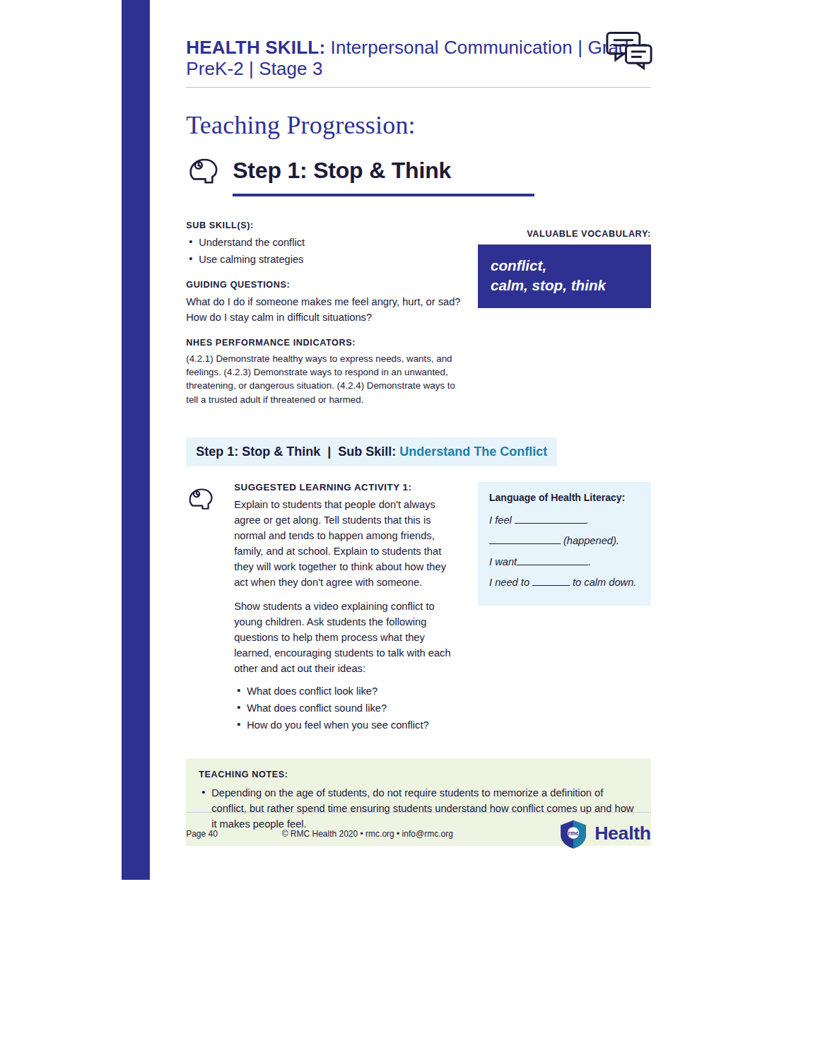HEALTH SKILL: Interpersonal Communication | Grades PreK-2 | Stage 3
Teaching Progression:
Step 1: Stop & Think
SUB SKILL(S):
Understand the conflict
Use calming strategies
GUIDING QUESTIONS:
What do I do if someone makes me feel angry, hurt, or sad? How do I stay calm in difficult situations?
NHES PERFORMANCE INDICATORS:
(4.2.1) Demonstrate healthy ways to express needs, wants, and feelings. (4.2.3) Demonstrate ways to respond in an unwanted, threatening, or dangerous situation. (4.2.4) Demonstrate ways to tell a trusted adult if threatened or harmed.
VALUABLE VOCABULARY:
conflict,
calm, stop, think
Step 1: Stop & Think | Sub Skill: Understand The Conflict
SUGGESTED LEARNING ACTIVITY 1:
Explain to students that people don't always agree or get along. Tell students that this is normal and tends to happen among friends, family, and at school. Explain to students that they will work together to think about how they act when they don't agree with someone.
Show students a video explaining conflict to young children. Ask students the following questions to help them process what they learned, encouraging students to talk with each other and act out their ideas:
What does conflict look like?
What does conflict sound like?
How do you feel when you see conflict?
Language of Health Literacy:
I feel .
(happened).
I want .
I need to to calm down.
TEACHING NOTES:
Depending on the age of students, do not require students to memorize a definition of conflict, but rather spend time ensuring students understand how conflict comes up and how it makes people feel.
Page 40
© RMC Health 2020 • rmc.org • info@rmc.org
rmc Health